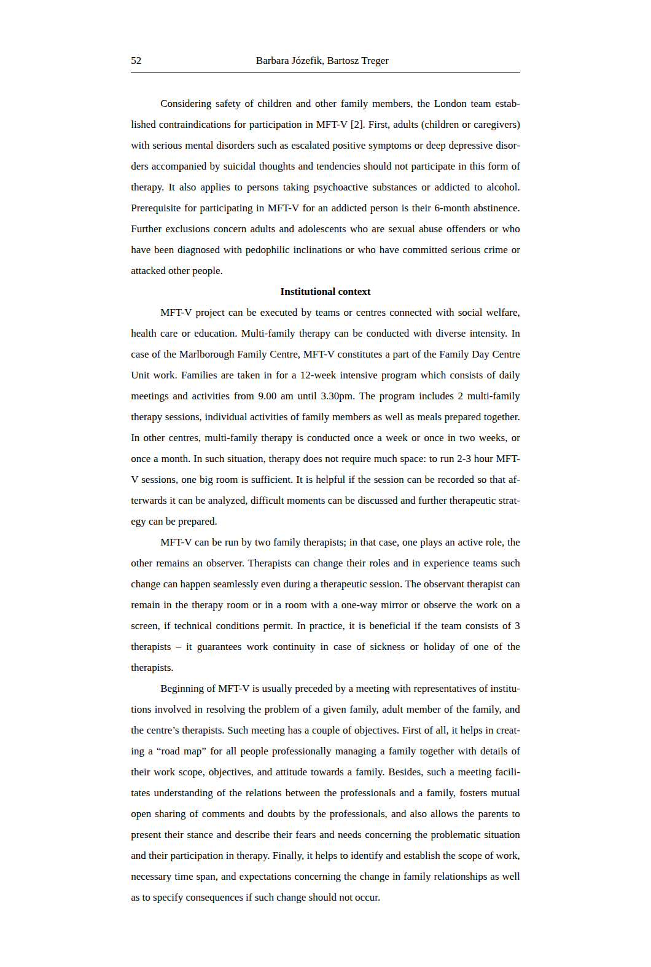52 Barbara Józefik, Bartosz Treger
Considering safety of children and other family members, the London team established contraindications for participation in MFT-V [2]. First, adults (children or caregivers) with serious mental disorders such as escalated positive symptoms or deep depressive disorders accompanied by suicidal thoughts and tendencies should not participate in this form of therapy. It also applies to persons taking psychoactive substances or addicted to alcohol. Prerequisite for participating in MFT-V for an addicted person is their 6-month abstinence. Further exclusions concern adults and adolescents who are sexual abuse offenders or who have been diagnosed with pedophilic inclinations or who have committed serious crime or attacked other people.
Institutional context
MFT-V project can be executed by teams or centres connected with social welfare, health care or education. Multi-family therapy can be conducted with diverse intensity. In case of the Marlborough Family Centre, MFT-V constitutes a part of the Family Day Centre Unit work. Families are taken in for a 12-week intensive program which consists of daily meetings and activities from 9.00 am until 3.30pm. The program includes 2 multi-family therapy sessions, individual activities of family members as well as meals prepared together. In other centres, multi-family therapy is conducted once a week or once in two weeks, or once a month. In such situation, therapy does not require much space: to run 2-3 hour MFT-V sessions, one big room is sufficient. It is helpful if the session can be recorded so that afterwards it can be analyzed, difficult moments can be discussed and further therapeutic strategy can be prepared.
MFT-V can be run by two family therapists; in that case, one plays an active role, the other remains an observer. Therapists can change their roles and in experience teams such change can happen seamlessly even during a therapeutic session. The observant therapist can remain in the therapy room or in a room with a one-way mirror or observe the work on a screen, if technical conditions permit. In practice, it is beneficial if the team consists of 3 therapists – it guarantees work continuity in case of sickness or holiday of one of the therapists.
Beginning of MFT-V is usually preceded by a meeting with representatives of institutions involved in resolving the problem of a given family, adult member of the family, and the centre’s therapists. Such meeting has a couple of objectives. First of all, it helps in creating a “road map” for all people professionally managing a family together with details of their work scope, objectives, and attitude towards a family. Besides, such a meeting facilitates understanding of the relations between the professionals and a family, fosters mutual open sharing of comments and doubts by the professionals, and also allows the parents to present their stance and describe their fears and needs concerning the problematic situation and their participation in therapy. Finally, it helps to identify and establish the scope of work, necessary time span, and expectations concerning the change in family relationships as well as to specify consequences if such change should not occur.